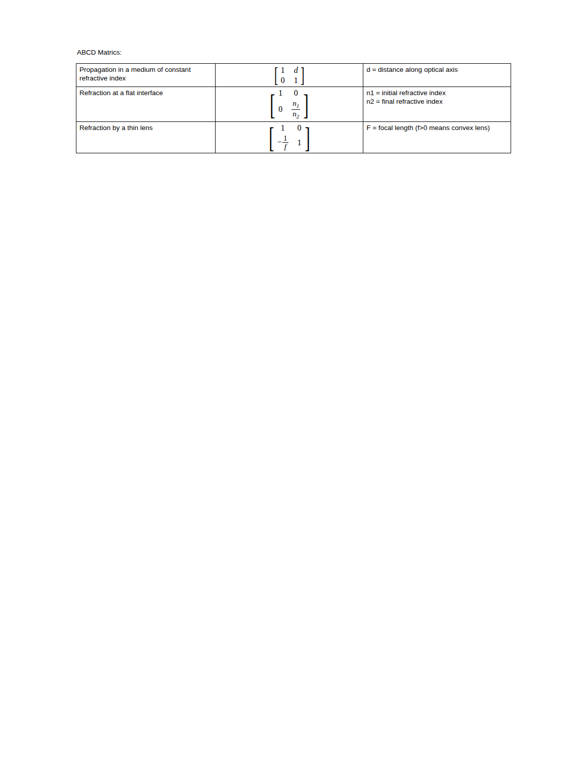ABCD Matrics:
| Propagation in a medium of constant refractive index | [ 1 d 0 1 ] | d = distance along optical axis |
| Refraction at a flat interface | [ 1 0 0 n 1 n 2 ] | n1 = initial refractive index n2 = final refractive index |
| Refraction by a thin lens | [ 1 0 − 1 f 1 ] | F = focal length (f>0 means convex lens) |